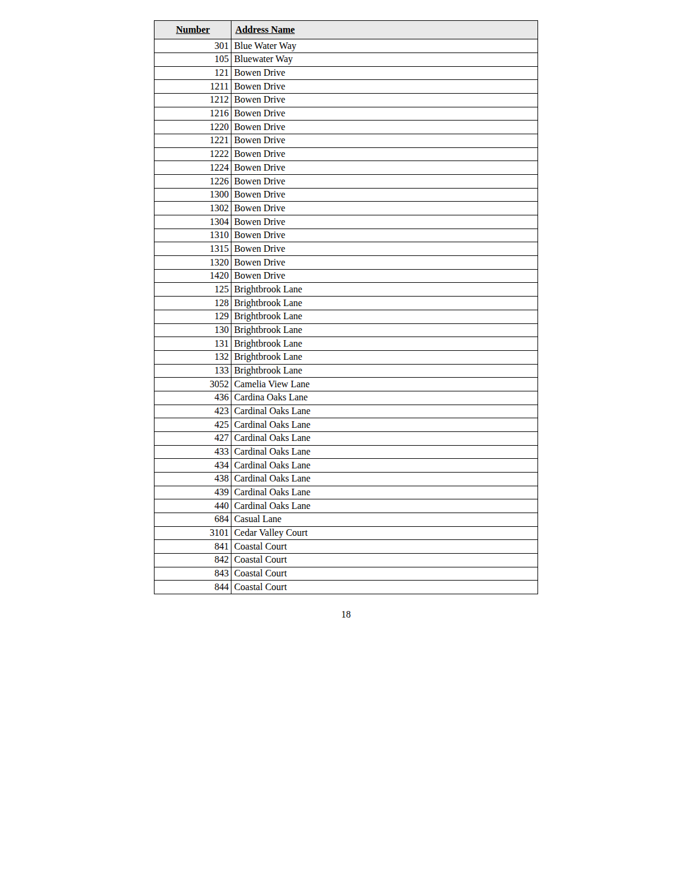| Number | Address Name |
| --- | --- |
| 301 | Blue Water Way |
| 105 | Bluewater Way |
| 121 | Bowen Drive |
| 1211 | Bowen Drive |
| 1212 | Bowen Drive |
| 1216 | Bowen Drive |
| 1220 | Bowen Drive |
| 1221 | Bowen Drive |
| 1222 | Bowen Drive |
| 1224 | Bowen Drive |
| 1226 | Bowen Drive |
| 1300 | Bowen Drive |
| 1302 | Bowen Drive |
| 1304 | Bowen Drive |
| 1310 | Bowen Drive |
| 1315 | Bowen Drive |
| 1320 | Bowen Drive |
| 1420 | Bowen Drive |
| 125 | Brightbrook Lane |
| 128 | Brightbrook Lane |
| 129 | Brightbrook Lane |
| 130 | Brightbrook Lane |
| 131 | Brightbrook Lane |
| 132 | Brightbrook Lane |
| 133 | Brightbrook Lane |
| 3052 | Camelia View Lane |
| 436 | Cardina Oaks Lane |
| 423 | Cardinal Oaks Lane |
| 425 | Cardinal Oaks Lane |
| 427 | Cardinal Oaks Lane |
| 433 | Cardinal Oaks Lane |
| 434 | Cardinal Oaks Lane |
| 438 | Cardinal Oaks Lane |
| 439 | Cardinal Oaks Lane |
| 440 | Cardinal Oaks Lane |
| 684 | Casual Lane |
| 3101 | Cedar Valley Court |
| 841 | Coastal Court |
| 842 | Coastal Court |
| 843 | Coastal Court |
| 844 | Coastal Court |
18